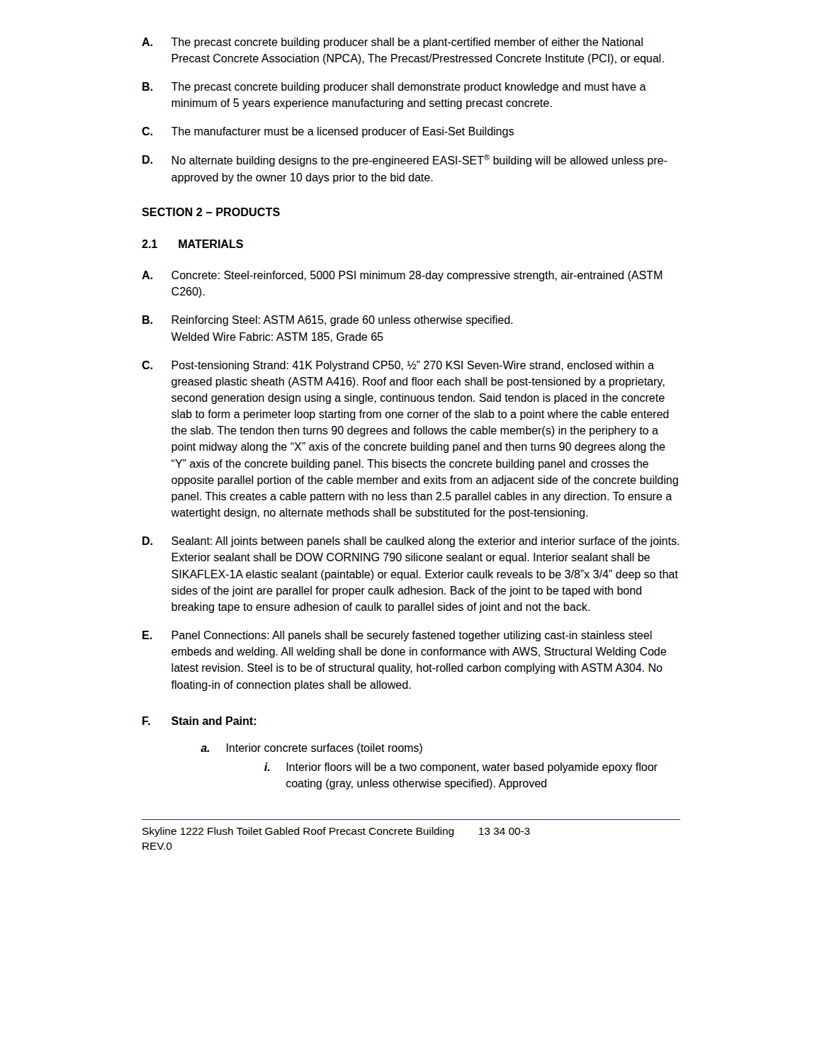A. The precast concrete building producer shall be a plant-certified member of either the National Precast Concrete Association (NPCA), The Precast/Prestressed Concrete Institute (PCI), or equal.
B. The precast concrete building producer shall demonstrate product knowledge and must have a minimum of 5 years experience manufacturing and setting precast concrete.
C. The manufacturer must be a licensed producer of Easi-Set Buildings
D. No alternate building designs to the pre-engineered EASI-SET® building will be allowed unless pre-approved by the owner 10 days prior to the bid date.
SECTION 2 – PRODUCTS
2.1 MATERIALS
A. Concrete: Steel-reinforced, 5000 PSI minimum 28-day compressive strength, air-entrained (ASTM C260).
B. Reinforcing Steel: ASTM A615, grade 60 unless otherwise specified.
Welded Wire Fabric: ASTM 185, Grade 65
C. Post-tensioning Strand: 41K Polystrand CP50, ½” 270 KSI Seven-Wire strand, enclosed within a greased plastic sheath (ASTM A416). Roof and floor each shall be post-tensioned by a proprietary, second generation design using a single, continuous tendon. Said tendon is placed in the concrete slab to form a perimeter loop starting from one corner of the slab to a point where the cable entered the slab. The tendon then turns 90 degrees and follows the cable member(s) in the periphery to a point midway along the “X” axis of the concrete building panel and then turns 90 degrees along the “Y” axis of the concrete building panel. This bisects the concrete building panel and crosses the opposite parallel portion of the cable member and exits from an adjacent side of the concrete building panel. This creates a cable pattern with no less than 2.5 parallel cables in any direction. To ensure a watertight design, no alternate methods shall be substituted for the post-tensioning.
D. Sealant: All joints between panels shall be caulked along the exterior and interior surface of the joints. Exterior sealant shall be DOW CORNING 790 silicone sealant or equal. Interior sealant shall be SIKAFLEX-1A elastic sealant (paintable) or equal. Exterior caulk reveals to be 3/8”x 3/4” deep so that sides of the joint are parallel for proper caulk adhesion. Back of the joint to be taped with bond breaking tape to ensure adhesion of caulk to parallel sides of joint and not the back.
E. Panel Connections: All panels shall be securely fastened together utilizing cast-in stainless steel embeds and welding. All welding shall be done in conformance with AWS, Structural Welding Code latest revision. Steel is to be of structural quality, hot-rolled carbon complying with ASTM A304. No floating-in of connection plates shall be allowed.
F. Stain and Paint:
a. Interior concrete surfaces (toilet rooms)
i. Interior floors will be a two component, water based polyamide epoxy floor coating (gray, unless otherwise specified). Approved
Skyline 1222 Flush Toilet Gabled Roof Precast Concrete Building13 34 00-3
REV.0